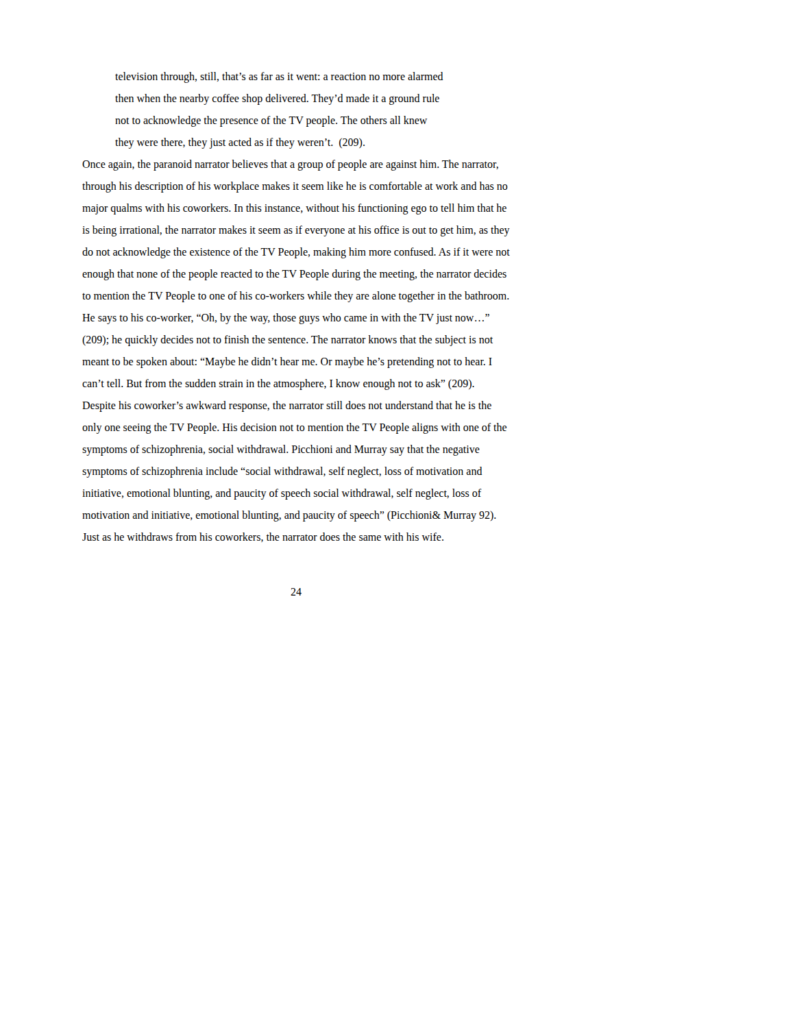television through, still, that’s as far as it went: a reaction no more alarmed
then when the nearby coffee shop delivered. They’d made it a ground rule
not to acknowledge the presence of the TV people. The others all knew
they were there, they just acted as if they weren’t. (209).
Once again, the paranoid narrator believes that a group of people are against him. The narrator, through his description of his workplace makes it seem like he is comfortable at work and has no major qualms with his coworkers. In this instance, without his functioning ego to tell him that he is being irrational, the narrator makes it seem as if everyone at his office is out to get him, as they do not acknowledge the existence of the TV People, making him more confused. As if it were not enough that none of the people reacted to the TV People during the meeting, the narrator decides to mention the TV People to one of his co-workers while they are alone together in the bathroom. He says to his co-worker, “Oh, by the way, those guys who came in with the TV just now…” (209); he quickly decides not to finish the sentence. The narrator knows that the subject is not meant to be spoken about: “Maybe he didn’t hear me. Or maybe he’s pretending not to hear. I can’t tell. But from the sudden strain in the atmosphere, I know enough not to ask” (209). Despite his coworker’s awkward response, the narrator still does not understand that he is the only one seeing the TV People. His decision not to mention the TV People aligns with one of the symptoms of schizophrenia, social withdrawal. Picchioni and Murray say that the negative symptoms of schizophrenia include “social withdrawal, self neglect, loss of motivation and initiative, emotional blunting, and paucity of speech social withdrawal, self neglect, loss of motivation and initiative, emotional blunting, and paucity of speech” (Picchioni& Murray 92). Just as he withdraws from his coworkers, the narrator does the same with his wife.
24